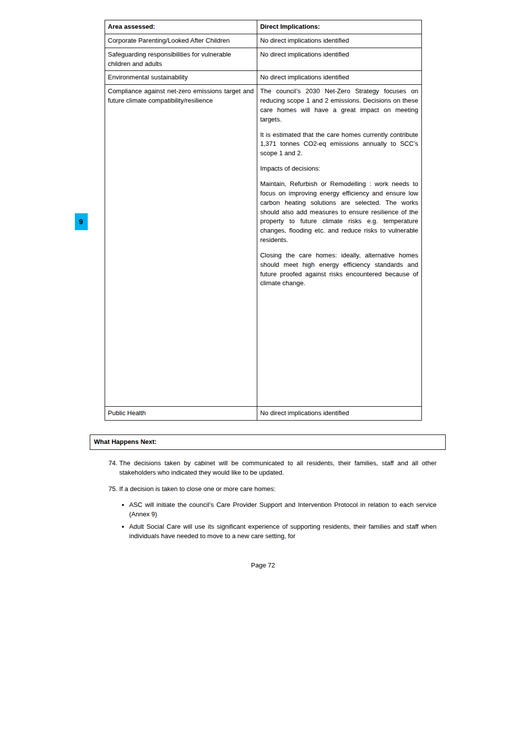9
| Area assessed: | Direct Implications: |
| --- | --- |
| Corporate Parenting/Looked After Children | No direct implications identified |
| Safeguarding responsibilities for vulnerable children and adults | No direct implications identified |
| Environmental sustainability | No direct implications identified |
| Compliance against net-zero emissions target and future climate compatibility/resilience | The council’s 2030 Net-Zero Strategy focuses on reducing scope 1 and 2 emissions. Decisions on these care homes will have a great impact on meeting targets. It is estimated that the care homes currently contribute 1,371 tonnes CO2-eq emissions annually to SCC’s scope 1 and 2. Impacts of decisions: Maintain, Refurbish or Remodelling : work needs to focus on improving energy efficiency and ensure low carbon heating solutions are selected. The works should also add measures to ensure resilience of the property to future climate risks e.g. temperature changes, flooding etc. and reduce risks to vulnerable residents. Closing the care homes: ideally, alternative homes should meet high energy efficiency standards and future proofed against risks encountered because of climate change. |
| Public Health | No direct implications identified |
What Happens Next:
The decisions taken by cabinet will be communicated to all residents, their families, staff and all other stakeholders who indicated they would like to be updated.
If a decision is taken to close one or more care homes:
ASC will initiate the council’s Care Provider Support and Intervention Protocol in relation to each service (Annex 9)
Adult Social Care will use its significant experience of supporting residents, their families and staff when individuals have needed to move to a new care setting, for
Page 72